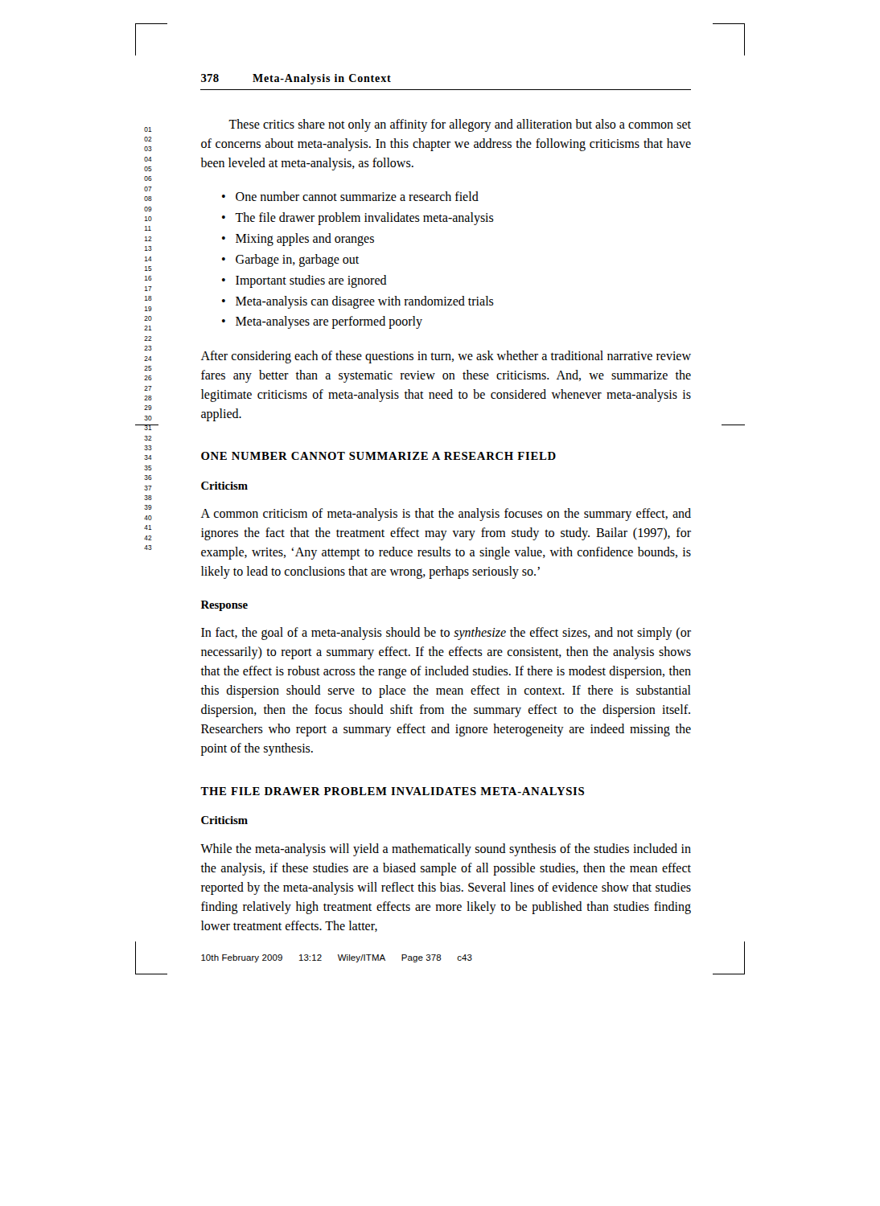0102030405 0607080910 1112131415 1617181920 2122232425 2627282930 3132333435 3637383940 414243
378 Meta-Analysis in Context
These critics share not only an affinity for allegory and alliteration but also a common set of concerns about meta-analysis. In this chapter we address the following criticisms that have been leveled at meta-analysis, as follows.
One number cannot summarize a research field
The file drawer problem invalidates meta-analysis
Mixing apples and oranges
Garbage in, garbage out
Important studies are ignored
Meta-analysis can disagree with randomized trials
Meta-analyses are performed poorly
After considering each of these questions in turn, we ask whether a traditional narrative review fares any better than a systematic review on these criticisms. And, we summarize the legitimate criticisms of meta-analysis that need to be considered whenever meta-analysis is applied.
One number cannot summarize a research field
Criticism
A common criticism of meta-analysis is that the analysis focuses on the summary effect, and ignores the fact that the treatment effect may vary from study to study. Bailar (1997), for example, writes, ‘Any attempt to reduce results to a single value, with confidence bounds, is likely to lead to conclusions that are wrong, perhaps seriously so.’
Response
In fact, the goal of a meta-analysis should be to synthesize the effect sizes, and not simply (or necessarily) to report a summary effect. If the effects are consistent, then the analysis shows that the effect is robust across the range of included studies. If there is modest dispersion, then this dispersion should serve to place the mean effect in context. If there is substantial dispersion, then the focus should shift from the summary effect to the dispersion itself. Researchers who report a summary effect and ignore heterogeneity are indeed missing the point of the synthesis.
The file drawer problem invalidates meta-analysis
Criticism
While the meta-analysis will yield a mathematically sound synthesis of the studies included in the analysis, if these studies are a biased sample of all possible studies, then the mean effect reported by the meta-analysis will reflect this bias. Several lines of evidence show that studies finding relatively high treatment effects are more likely to be published than studies finding lower treatment effects. The latter,
10th February 2009 13:12 Wiley/ITMA Page 378 c43